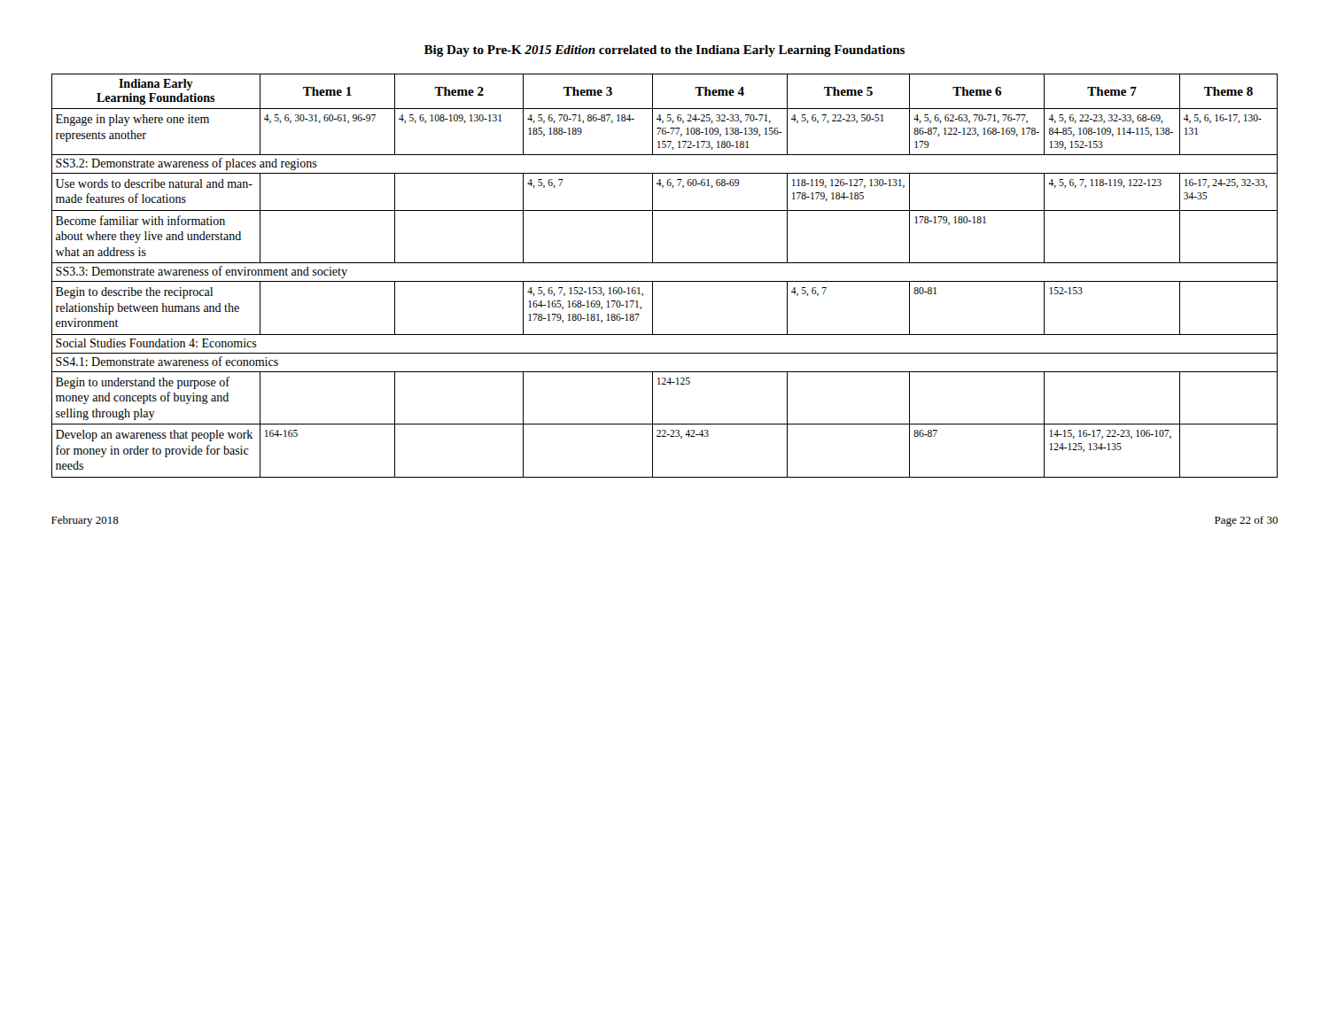Big Day to Pre-K 2015 Edition correlated to the Indiana Early Learning Foundations
| Indiana Early Learning Foundations | Theme 1 | Theme 2 | Theme 3 | Theme 4 | Theme 5 | Theme 6 | Theme 7 | Theme 8 |
| --- | --- | --- | --- | --- | --- | --- | --- | --- |
| Engage in play where one item represents another | 4, 5, 6, 30-31, 60-61, 96-97 | 4, 5, 6, 108-109, 130-131 | 4, 5, 6, 70-71, 86-87, 184-185, 188-189 | 4, 5, 6, 24-25, 32-33, 70-71, 76-77, 108-109, 138-139, 156-157, 172-173, 180-181 | 4, 5, 6, 7, 22-23, 50-51 | 4, 5, 6, 62-63, 70-71, 76-77, 86-87, 122-123, 168-169, 178-179 | 4, 5, 6, 22-23, 32-33, 68-69, 84-85, 108-109, 114-115, 138-139, 152-153 | 4, 5, 6, 16-17, 130-131 |
| SS3.2: Demonstrate awareness of places and regions |
| Use words to describe natural and man-made features of locations | | | 4, 5, 6, 7 | 4, 6, 7, 60-61, 68-69 | 118-119, 126-127, 130-131, 178-179, 184-185 | | 4, 5, 6, 7, 118-119, 122-123 | 16-17, 24-25, 32-33, 34-35 |
| Become familiar with information about where they live and understand what an address is | | | | | | 178-179, 180-181 | | |
| SS3.3: Demonstrate awareness of environment and society |
| Begin to describe the reciprocal relationship between humans and the environment | | | 4, 5, 6, 7, 152-153, 160-161, 164-165, 168-169, 170-171, 178-179, 180-181, 186-187 | | 4, 5, 6, 7 | 80-81 | 152-153 | |
| Social Studies Foundation 4: Economics |
| SS4.1: Demonstrate awareness of economics |
| Begin to understand the purpose of money and concepts of buying and selling through play | | | | 124-125 | | | | |
| Develop an awareness that people work for money in order to provide for basic needs | 164-165 | | | 22-23, 42-43 | | 86-87 | 14-15, 16-17, 22-23, 106-107, 124-125, 134-135 | |
February 2018 Page 22 of 30